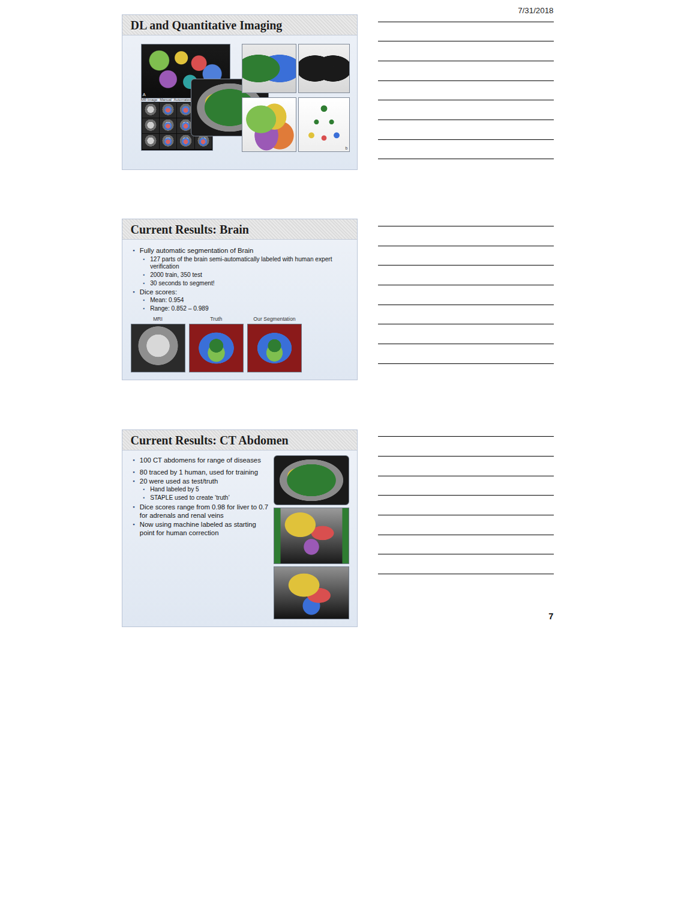7/31/2018
DL and Quantitative Imaging
MR Image Manual Automated Comparison
Current Results: Brain
Fully automatic segmentation of Brain
127 parts of the brain semi-automatically labeled with human expert verification
2000 train, 350 test
30 seconds to segment!
Dice scores:
Mean: 0.954
Range: 0.852 – 0.989
MRI
Truth
Our Segmentation
Current Results: CT Abdomen
100 CT abdomens for range of diseases
80 traced by 1 human, used for training
20 were used as test/truth
Hand labeled by 5
STAPLE used to create ‘truth’
Dice scores range from 0.98 for liver to 0.7 for adrenals and renal veins
Now using machine labeled as starting point for human correction
7